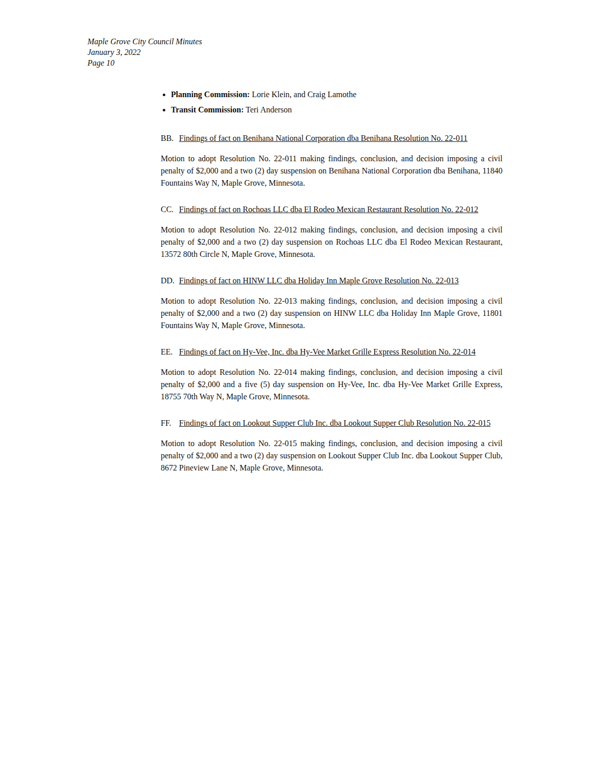Maple Grove City Council Minutes
January 3, 2022
Page 10
Planning Commission: Lorie Klein, and Craig Lamothe
Transit Commission: Teri Anderson
BB. Findings of fact on Benihana National Corporation dba Benihana Resolution No. 22-011
Motion to adopt Resolution No. 22-011 making findings, conclusion, and decision imposing a civil penalty of $2,000 and a two (2) day suspension on Benihana National Corporation dba Benihana, 11840 Fountains Way N, Maple Grove, Minnesota.
CC. Findings of fact on Rochoas LLC dba El Rodeo Mexican Restaurant Resolution No. 22-012
Motion to adopt Resolution No. 22-012 making findings, conclusion, and decision imposing a civil penalty of $2,000 and a two (2) day suspension on Rochoas LLC dba El Rodeo Mexican Restaurant, 13572 80th Circle N, Maple Grove, Minnesota.
DD. Findings of fact on HINW LLC dba Holiday Inn Maple Grove Resolution No. 22-013
Motion to adopt Resolution No. 22-013 making findings, conclusion, and decision imposing a civil penalty of $2,000 and a two (2) day suspension on HINW LLC dba Holiday Inn Maple Grove, 11801 Fountains Way N, Maple Grove, Minnesota.
EE. Findings of fact on Hy-Vee, Inc. dba Hy-Vee Market Grille Express Resolution No. 22-014
Motion to adopt Resolution No. 22-014 making findings, conclusion, and decision imposing a civil penalty of $2,000 and a five (5) day suspension on Hy-Vee, Inc. dba Hy-Vee Market Grille Express, 18755 70th Way N, Maple Grove, Minnesota.
FF. Findings of fact on Lookout Supper Club Inc. dba Lookout Supper Club Resolution No. 22-015
Motion to adopt Resolution No. 22-015 making findings, conclusion, and decision imposing a civil penalty of $2,000 and a two (2) day suspension on Lookout Supper Club Inc. dba Lookout Supper Club, 8672 Pineview Lane N, Maple Grove, Minnesota.